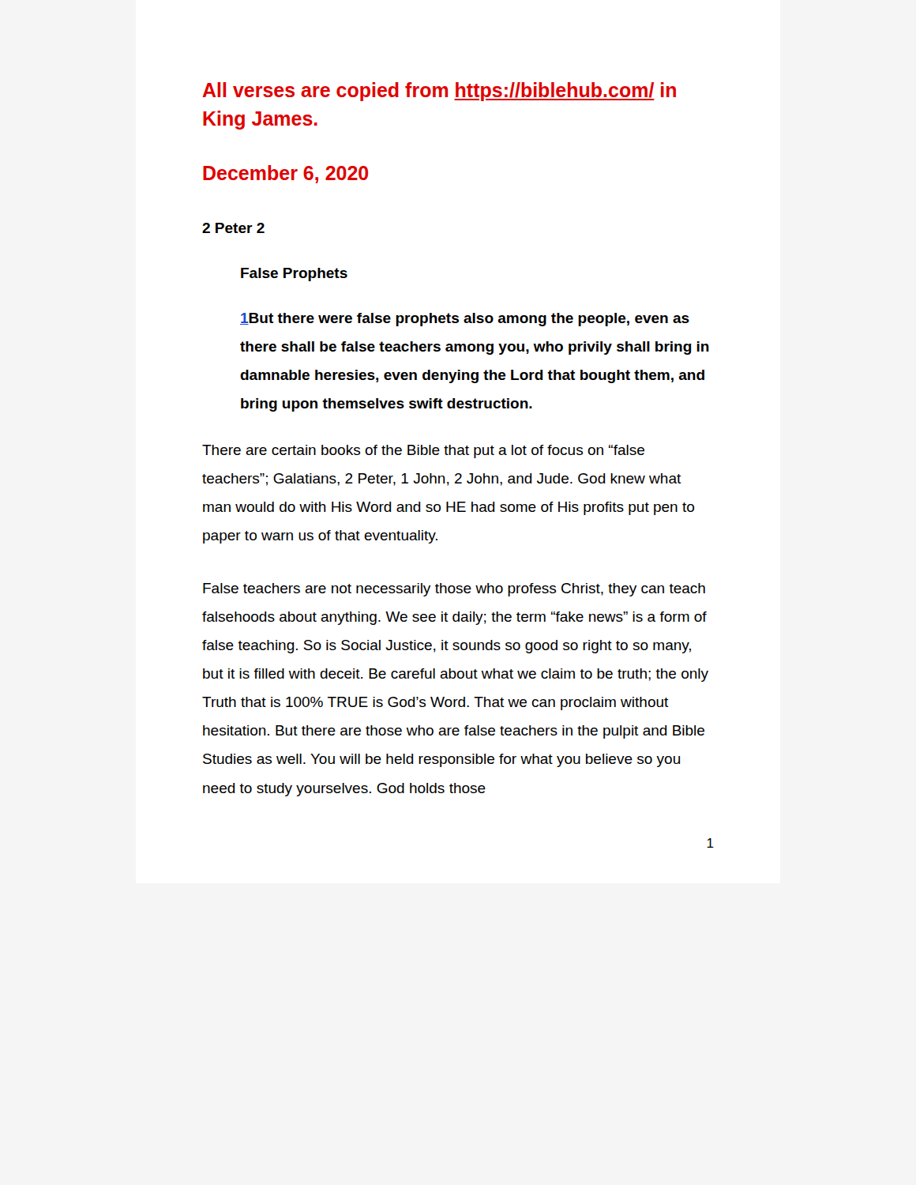All verses are copied from https://biblehub.com/ in King James.
December 6, 2020
2 Peter 2
False Prophets
1 But there were false prophets also among the people, even as there shall be false teachers among you, who privily shall bring in damnable heresies, even denying the Lord that bought them, and bring upon themselves swift destruction.
There are certain books of the Bible that put a lot of focus on “false teachers”; Galatians, 2 Peter, 1 John, 2 John, and Jude. God knew what man would do with His Word and so HE had some of His profits put pen to paper to warn us of that eventuality.
False teachers are not necessarily those who profess Christ, they can teach falsehoods about anything. We see it daily; the term “fake news” is a form of false teaching. So is Social Justice, it sounds so good so right to so many, but it is filled with deceit. Be careful about what we claim to be truth; the only Truth that is 100% TRUE is God’s Word. That we can proclaim without hesitation. But there are those who are false teachers in the pulpit and Bible Studies as well. You will be held responsible for what you believe so you need to study yourselves. God holds those
1